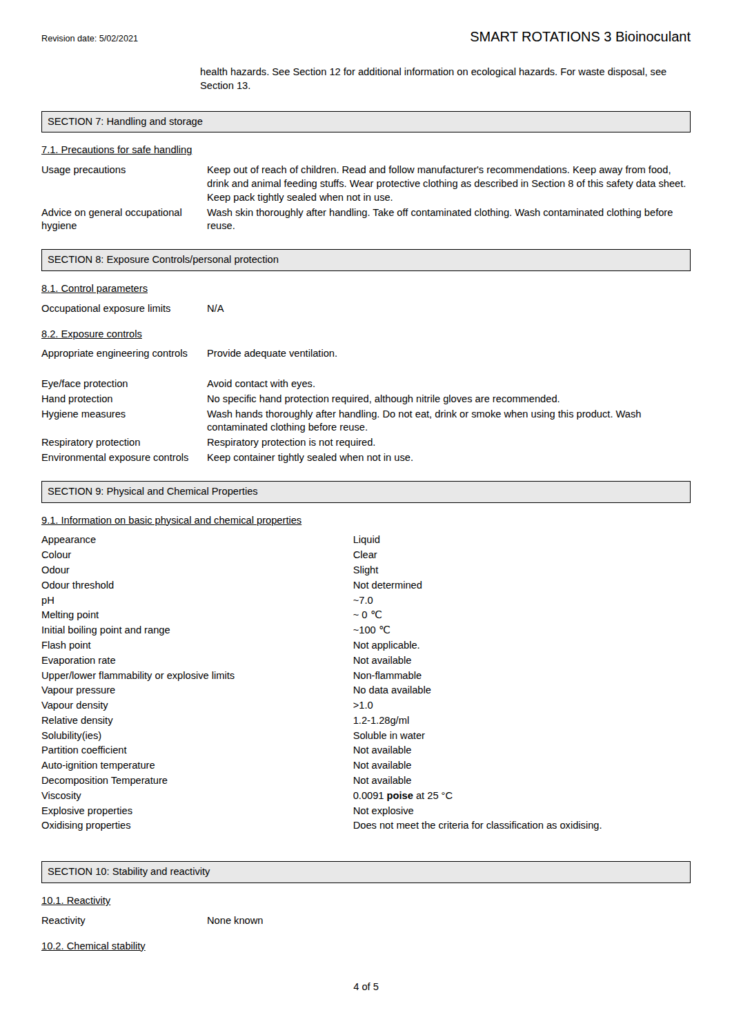Revision date: 5/02/2021
SMART ROTATIONS 3 Bioinoculant
health hazards. See Section 12 for additional information on ecological hazards. For waste disposal, see Section 13.
SECTION 7: Handling and storage
7.1. Precautions for safe handling
| Usage precautions | Keep out of reach of children. Read and follow manufacturer's recommendations. Keep away from food, drink and animal feeding stuffs. Wear protective clothing as described in Section 8 of this safety data sheet. Keep pack tightly sealed when not in use. |
| Advice on general occupational hygiene | Wash skin thoroughly after handling. Take off contaminated clothing. Wash contaminated clothing before reuse. |
SECTION 8: Exposure Controls/personal protection
8.1. Control parameters
| Occupational exposure limits | N/A |
8.2. Exposure controls
| Appropriate engineering controls | Provide adequate ventilation. |
| Eye/face protection | Avoid contact with eyes. |
| Hand protection | No specific hand protection required, although nitrile gloves are recommended. |
| Hygiene measures | Wash hands thoroughly after handling. Do not eat, drink or smoke when using this product. Wash contaminated clothing before reuse. |
| Respiratory protection | Respiratory protection is not required. |
| Environmental exposure controls | Keep container tightly sealed when not in use. |
SECTION 9: Physical and Chemical Properties
9.1. Information on basic physical and chemical properties
| Appearance | Liquid |
| Colour | Clear |
| Odour | Slight |
| Odour threshold | Not determined |
| pH | ~7.0 |
| Melting point | ~ 0 ℃ |
| Initial boiling point and range | ~100 ℃ |
| Flash point | Not applicable. |
| Evaporation rate | Not available |
| Upper/lower flammability or explosive limits | Non-flammable |
| Vapour pressure | No data available |
| Vapour density | >1.0 |
| Relative density | 1.2-1.28g/ml |
| Solubility(ies) | Soluble in water |
| Partition coefficient | Not available |
| Auto-ignition temperature | Not available |
| Decomposition Temperature | Not available |
| Viscosity | 0.0091 poise at 25 °C |
| Explosive properties | Not explosive |
| Oxidising properties | Does not meet the criteria for classification as oxidising. |
SECTION 10: Stability and reactivity
10.1. Reactivity
| Reactivity | None known |
10.2. Chemical stability
4 of 5